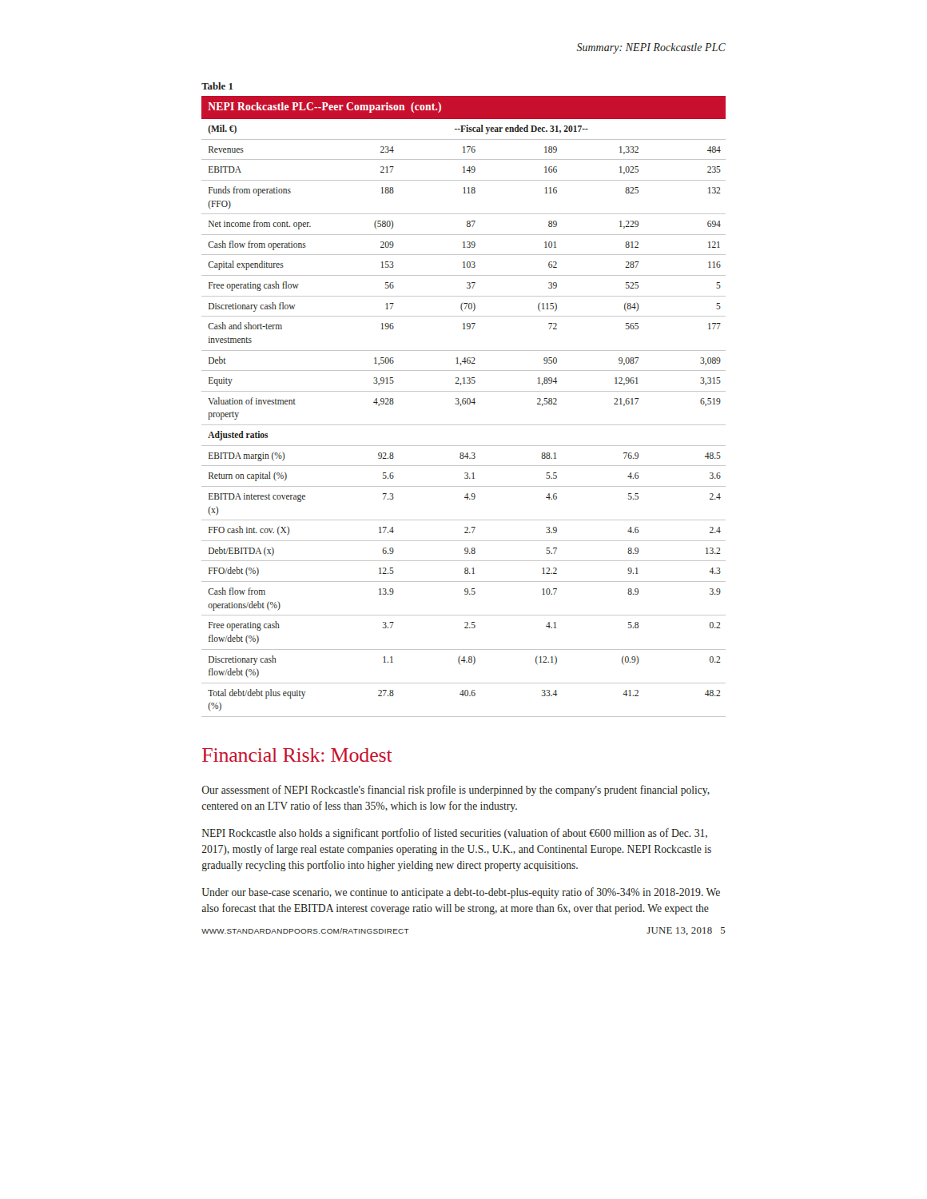Summary: NEPI Rockcastle PLC
Table 1
NEPI Rockcastle PLC--Peer Comparison (cont.)
| (Mil. €) | --Fiscal year ended Dec. 31, 2017-- |
| --- | --- |
| Revenues | 234 | 176 | 189 | 1,332 | 484 |
| EBITDA | 217 | 149 | 166 | 1,025 | 235 |
| Funds from operations (FFO) | 188 | 118 | 116 | 825 | 132 |
| Net income from cont. oper. | (580) | 87 | 89 | 1,229 | 694 |
| Cash flow from operations | 209 | 139 | 101 | 812 | 121 |
| Capital expenditures | 153 | 103 | 62 | 287 | 116 |
| Free operating cash flow | 56 | 37 | 39 | 525 | 5 |
| Discretionary cash flow | 17 | (70) | (115) | (84) | 5 |
| Cash and short-term investments | 196 | 197 | 72 | 565 | 177 |
| Debt | 1,506 | 1,462 | 950 | 9,087 | 3,089 |
| Equity | 3,915 | 2,135 | 1,894 | 12,961 | 3,315 |
| Valuation of investment property | 4,928 | 3,604 | 2,582 | 21,617 | 6,519 |
| Adjusted ratios | | | | | |
| EBITDA margin (%) | 92.8 | 84.3 | 88.1 | 76.9 | 48.5 |
| Return on capital (%) | 5.6 | 3.1 | 5.5 | 4.6 | 3.6 |
| EBITDA interest coverage (x) | 7.3 | 4.9 | 4.6 | 5.5 | 2.4 |
| FFO cash int. cov. (X) | 17.4 | 2.7 | 3.9 | 4.6 | 2.4 |
| Debt/EBITDA (x) | 6.9 | 9.8 | 5.7 | 8.9 | 13.2 |
| FFO/debt (%) | 12.5 | 8.1 | 12.2 | 9.1 | 4.3 |
| Cash flow from operations/debt (%) | 13.9 | 9.5 | 10.7 | 8.9 | 3.9 |
| Free operating cash flow/debt (%) | 3.7 | 2.5 | 4.1 | 5.8 | 0.2 |
| Discretionary cash flow/debt (%) | 1.1 | (4.8) | (12.1) | (0.9) | 0.2 |
| Total debt/debt plus equity (%) | 27.8 | 40.6 | 33.4 | 41.2 | 48.2 |
Financial Risk: Modest
Our assessment of NEPI Rockcastle's financial risk profile is underpinned by the company's prudent financial policy, centered on an LTV ratio of less than 35%, which is low for the industry.
NEPI Rockcastle also holds a significant portfolio of listed securities (valuation of about €600 million as of Dec. 31, 2017), mostly of large real estate companies operating in the U.S., U.K., and Continental Europe. NEPI Rockcastle is gradually recycling this portfolio into higher yielding new direct property acquisitions.
Under our base-case scenario, we continue to anticipate a debt-to-debt-plus-equity ratio of 30%-34% in 2018-2019. We also forecast that the EBITDA interest coverage ratio will be strong, at more than 6x, over that period. We expect the
WWW.STANDARDANDPOORS.COM/RATINGSDIRECT
JUNE 13, 20185